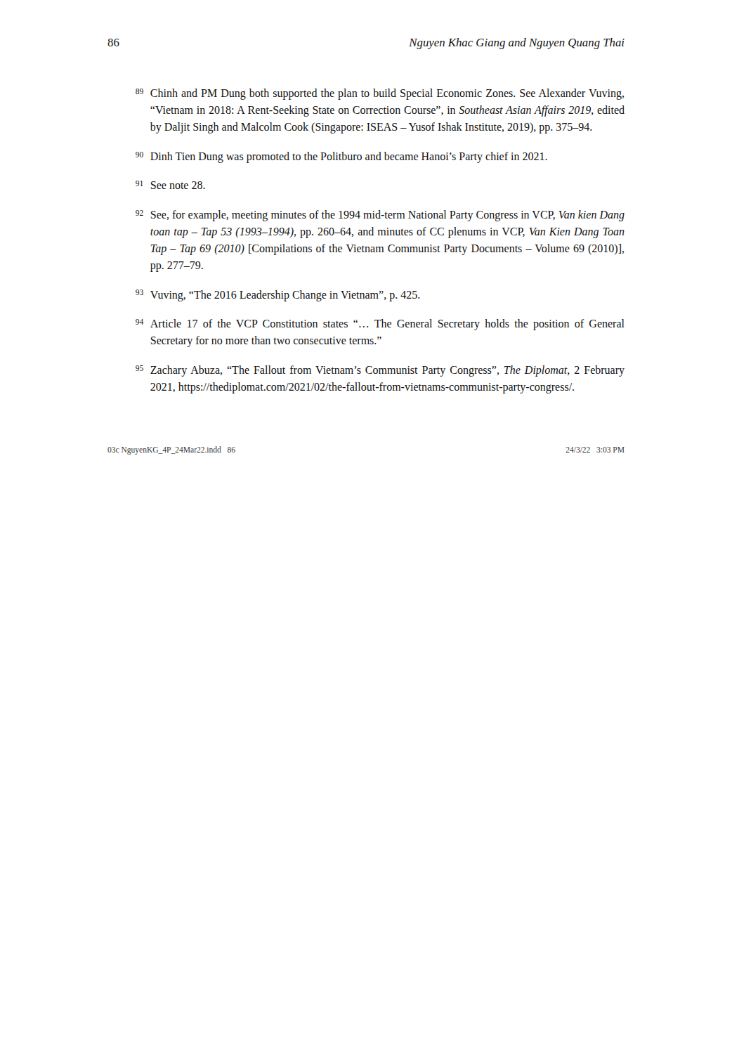86 Nguyen Khac Giang and Nguyen Quang Thai
89 Chinh and PM Dung both supported the plan to build Special Economic Zones. See Alexander Vuving, “Vietnam in 2018: A Rent-Seeking State on Correction Course”, in Southeast Asian Affairs 2019, edited by Daljit Singh and Malcolm Cook (Singapore: ISEAS – Yusof Ishak Institute, 2019), pp. 375–94.
90 Dinh Tien Dung was promoted to the Politburo and became Hanoi’s Party chief in 2021.
91 See note 28.
92 See, for example, meeting minutes of the 1994 mid-term National Party Congress in VCP, Van kien Dang toan tap – Tap 53 (1993–1994), pp. 260–64, and minutes of CC plenums in VCP, Van Kien Dang Toan Tap – Tap 69 (2010) [Compilations of the Vietnam Communist Party Documents – Volume 69 (2010)], pp. 277–79.
93 Vuving, “The 2016 Leadership Change in Vietnam”, p. 425.
94 Article 17 of the VCP Constitution states “… The General Secretary holds the position of General Secretary for no more than two consecutive terms.”
95 Zachary Abuza, “The Fallout from Vietnam’s Communist Party Congress”, The Diplomat, 2 February 2021, https://thediplomat.com/2021/02/the-fallout-from-vietnams-communist-party-congress/.
03c NguyenKG_4P_24Mar22.indd 86 24/3/22 3:03 PM